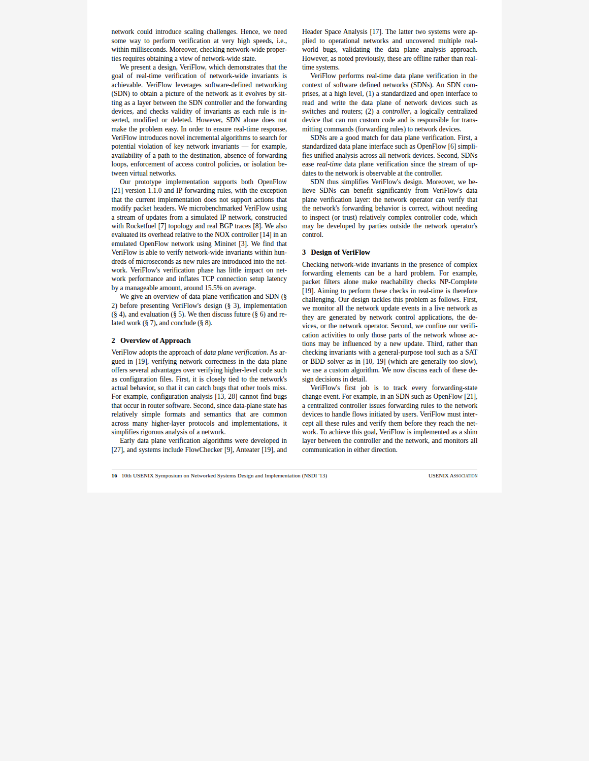network could introduce scaling challenges. Hence, we need some way to perform verification at very high speeds, i.e., within milliseconds. Moreover, checking network-wide properties requires obtaining a view of network-wide state.
We present a design, VeriFlow, which demonstrates that the goal of real-time verification of network-wide invariants is achievable. VeriFlow leverages software-defined networking (SDN) to obtain a picture of the network as it evolves by sitting as a layer between the SDN controller and the forwarding devices, and checks validity of invariants as each rule is inserted, modified or deleted. However, SDN alone does not make the problem easy. In order to ensure real-time response, VeriFlow introduces novel incremental algorithms to search for potential violation of key network invariants — for example, availability of a path to the destination, absence of forwarding loops, enforcement of access control policies, or isolation between virtual networks.
Our prototype implementation supports both OpenFlow [21] version 1.1.0 and IP forwarding rules, with the exception that the current implementation does not support actions that modify packet headers. We microbenchmarked VeriFlow using a stream of updates from a simulated IP network, constructed with Rocketfuel [7] topology and real BGP traces [8]. We also evaluated its overhead relative to the NOX controller [14] in an emulated OpenFlow network using Mininet [3]. We find that VeriFlow is able to verify network-wide invariants within hundreds of microseconds as new rules are introduced into the network. VeriFlow's verification phase has little impact on network performance and inflates TCP connection setup latency by a manageable amount, around 15.5% on average.
We give an overview of data plane verification and SDN (§ 2) before presenting VeriFlow's design (§ 3), implementation (§ 4), and evaluation (§ 5). We then discuss future (§ 6) and related work (§ 7), and conclude (§ 8).
2 Overview of Approach
VeriFlow adopts the approach of data plane verification. As argued in [19], verifying network correctness in the data plane offers several advantages over verifying higher-level code such as configuration files. First, it is closely tied to the network's actual behavior, so that it can catch bugs that other tools miss. For example, configuration analysis [13, 28] cannot find bugs that occur in router software. Second, since data-plane state has relatively simple formats and semantics that are common across many higher-layer protocols and implementations, it simplifies rigorous analysis of a network.
Early data plane verification algorithms were developed in [27], and systems include FlowChecker [9], Anteater [19], and Header Space Analysis [17]. The latter two systems were applied to operational networks and uncovered multiple real-world bugs, validating the data plane analysis approach. However, as noted previously, these are offline rather than real-time systems.
VeriFlow performs real-time data plane verification in the context of software defined networks (SDNs). An SDN comprises, at a high level, (1) a standardized and open interface to read and write the data plane of network devices such as switches and routers; (2) a controller, a logically centralized device that can run custom code and is responsible for transmitting commands (forwarding rules) to network devices.
SDNs are a good match for data plane verification. First, a standardized data plane interface such as OpenFlow [6] simplifies unified analysis across all network devices. Second, SDNs ease real-time data plane verification since the stream of updates to the network is observable at the controller.
SDN thus simplifies VeriFlow's design. Moreover, we believe SDNs can benefit significantly from VeriFlow's data plane verification layer: the network operator can verify that the network's forwarding behavior is correct, without needing to inspect (or trust) relatively complex controller code, which may be developed by parties outside the network operator's control.
3 Design of VeriFlow
Checking network-wide invariants in the presence of complex forwarding elements can be a hard problem. For example, packet filters alone make reachability checks NP-Complete [19]. Aiming to perform these checks in real-time is therefore challenging. Our design tackles this problem as follows. First, we monitor all the network update events in a live network as they are generated by network control applications, the devices, or the network operator. Second, we confine our verification activities to only those parts of the network whose actions may be influenced by a new update. Third, rather than checking invariants with a general-purpose tool such as a SAT or BDD solver as in [10, 19] (which are generally too slow), we use a custom algorithm. We now discuss each of these design decisions in detail.
VeriFlow's first job is to track every forwarding-state change event. For example, in an SDN such as OpenFlow [21], a centralized controller issues forwarding rules to the network devices to handle flows initiated by users. VeriFlow must intercept all these rules and verify them before they reach the network. To achieve this goal, VeriFlow is implemented as a shim layer between the controller and the network, and monitors all communication in either direction.
16 10th USENIX Symposium on Networked Systems Design and Implementation (NSDI '13) USENIX Association